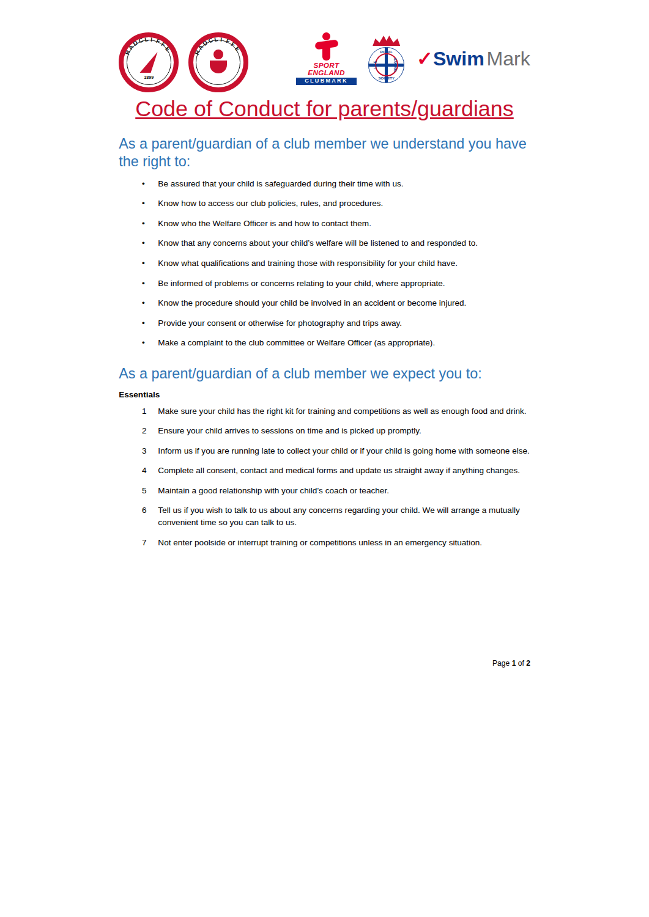R A D C L I F F E S W I M M I N G
1899
R A D C L I F F E W A T E R P O L O
SPORT
ENGLAND
CLUBMARK
ROYAL
SOCIETY
LIFE
SAVING
✓Swim Mark
Code of Conduct for parents/guardians
As a parent/guardian of a club member we understand you have the right to:
Be assured that your child is safeguarded during their time with us.
Know how to access our club policies, rules, and procedures.
Know who the Welfare Officer is and how to contact them.
Know that any concerns about your child’s welfare will be listened to and responded to.
Know what qualifications and training those with responsibility for your child have.
Be informed of problems or concerns relating to your child, where appropriate.
Know the procedure should your child be involved in an accident or become injured.
Provide your consent or otherwise for photography and trips away.
Make a complaint to the club committee or Welfare Officer (as appropriate).
As a parent/guardian of a club member we expect you to:
Essentials
Make sure your child has the right kit for training and competitions as well as enough food and drink.
Ensure your child arrives to sessions on time and is picked up promptly.
Inform us if you are running late to collect your child or if your child is going home with someone else.
Complete all consent, contact and medical forms and update us straight away if anything changes.
Maintain a good relationship with your child’s coach or teacher.
Tell us if you wish to talk to us about any concerns regarding your child. We will arrange a mutually convenient time so you can talk to us.
Not enter poolside or interrupt training or competitions unless in an emergency situation.
Page 1 of 2